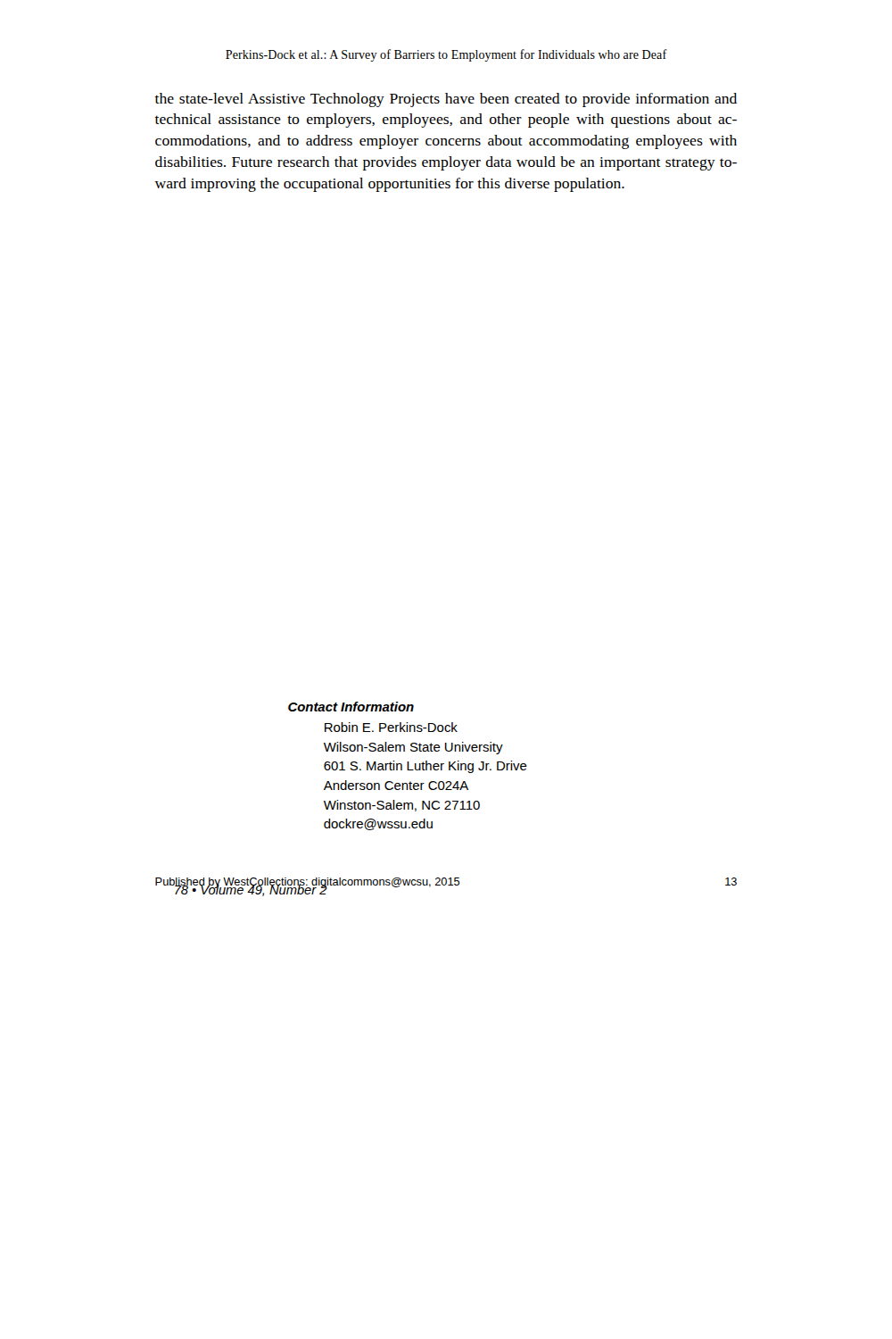Perkins-Dock et al.: A Survey of Barriers to Employment for Individuals who are Deaf
the state-level Assistive Technology Projects have been created to provide information and technical assistance to employers, employees, and other people with questions about accommodations, and to address employer concerns about accommodating employees with disabilities. Future research that provides employer data would be an important strategy toward improving the occupational opportunities for this diverse population.
Contact Information
Robin E. Perkins-Dock
Wilson-Salem State University
601 S. Martin Luther King Jr. Drive
Anderson Center C024A
Winston-Salem, NC 27110
dockre@wssu.edu
Published by WestCollections: digitalcommons@wcsu, 2015 13 78 • Volume 49, Number 2